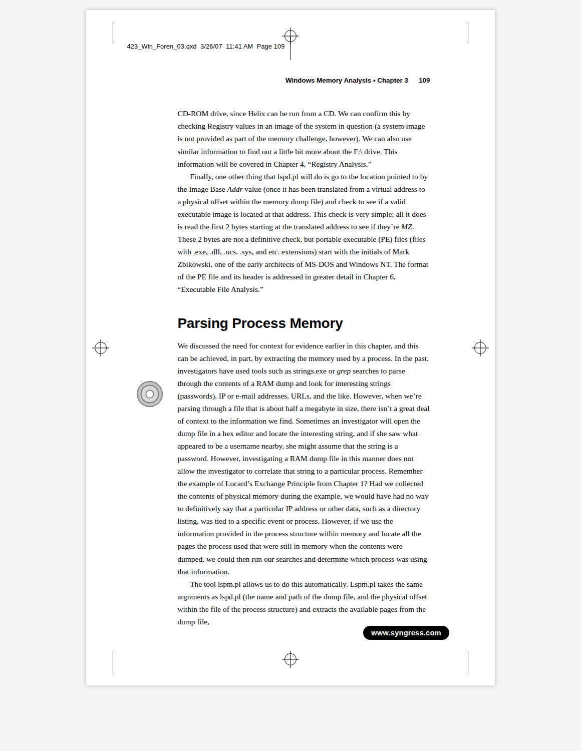423_Win_Foren_03.qxd 3/26/07 11:41 AM Page 109
Windows Memory Analysis • Chapter 3109
CD-ROM drive, since Helix can be run from a CD. We can confirm this by checking Registry values in an image of the system in question (a system image is not provided as part of the memory challenge, however). We can also use similar information to find out a little bit more about the F:\ drive. This information will be covered in Chapter 4, “Registry Analysis.”
Finally, one other thing that lspd.pl will do is go to the location pointed to by the Image Base Addr value (once it has been translated from a virtual address to a physical offset within the memory dump file) and check to see if a valid executable image is located at that address. This check is very simple; all it does is read the first 2 bytes starting at the translated address to see if they’re MZ. These 2 bytes are not a definitive check, but portable executable (PE) files (files with .exe, .dll, .ocs, .sys, and etc. extensions) start with the initials of Mark Zbikowski, one of the early architects of MS-DOS and Windows NT. The format of the PE file and its header is addressed in greater detail in Chapter 6, “Executable File Analysis.”
Parsing Process Memory
We discussed the need for context for evidence earlier in this chapter, and this can be achieved, in part, by extracting the memory used by a process. In the past, investigators have used tools such as strings.exe or grep searches to parse through the contents of a RAM dump and look for interesting strings (passwords), IP or e-mail addresses, URLs, and the like. However, when we’re parsing through a file that is about half a megabyte in size, there isn’t a great deal of context to the information we find. Sometimes an investigator will open the dump file in a hex editor and locate the interesting string, and if she saw what appeared to be a username nearby, she might assume that the string is a password. However, investigating a RAM dump file in this manner does not allow the investigator to correlate that string to a particular process. Remember the example of Locard’s Exchange Principle from Chapter 1? Had we collected the contents of physical memory during the example, we would have had no way to definitively say that a particular IP address or other data, such as a directory listing, was tied to a specific event or process. However, if we use the information provided in the process structure within memory and locate all the pages the process used that were still in memory when the contents were dumped, we could then run our searches and determine which process was using that information.
The tool lspm.pl allows us to do this automatically. Lspm.pl takes the same arguments as lspd.pl (the name and path of the dump file, and the physical offset within the file of the process structure) and extracts the available pages from the dump file,
www.syngress.com